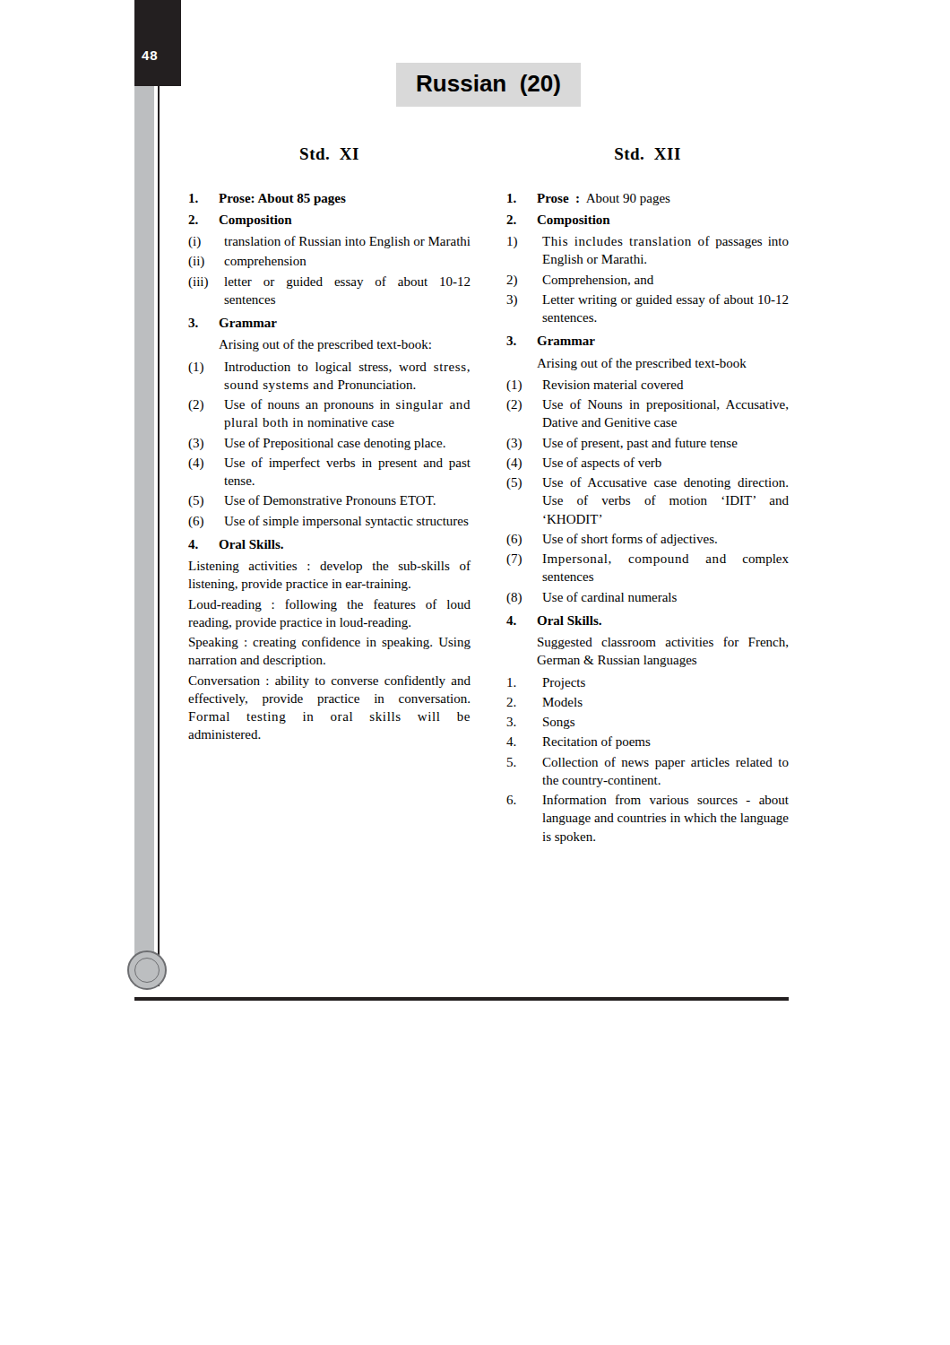48
Russian (20)
Std. XI
1.
Prose: About 85 pages
2.
Composition
(i) translation of Russian into English or Marathi
(ii) comprehension
(iii) letter or guided essay of about 10-12 sentences
3.
Grammar
Arising out of the prescribed text-book:
(1) Introduction to logical stress, word stress, sound systems and Pronunciation.
(2) Use of nouns an pronouns in singular and plural both in nominative case
(3) Use of Prepositional case denoting place.
(4) Use of imperfect verbs in present and past tense.
(5) Use of Demonstrative Pronouns ETOT.
(6) Use of simple impersonal syntactic structures
4.
Oral Skills.
Listening activities : develop the sub-skills of listening, provide practice in ear-training.
Loud-reading : following the features of loud reading, provide practice in loud-reading.
Speaking : creating confidence in speaking. Using narration and description.
Conversation : ability to converse confidently and effectively, provide practice in conversation. Formal testing in oral skills will be administered.
Std. XII
1.
Prose : About 90 pages
2.
Composition
1) This includes translation of passages into English or Marathi.
2) Comprehension, and
3) Letter writing or guided essay of about 10-12 sentences.
3.
Grammar
Arising out of the prescribed text-book
(1) Revision material covered
(2) Use of Nouns in prepositional, Accusative, Dative and Genitive case
(3) Use of present, past and future tense
(4) Use of aspects of verb
(5) Use of Accusative case denoting direction. Use of verbs of motion ‘IDIT’ and ‘KHODIT’
(6) Use of short forms of adjectives.
(7) Impersonal, compound and complex sentences
(8) Use of cardinal numerals
4.
Oral Skills.
Suggested classroom activities for French, German & Russian languages
1. Projects
2. Models
3. Songs
4. Recitation of poems
5. Collection of news paper articles related to the country-continent.
6. Information from various sources - about language and countries in which the language is spoken.